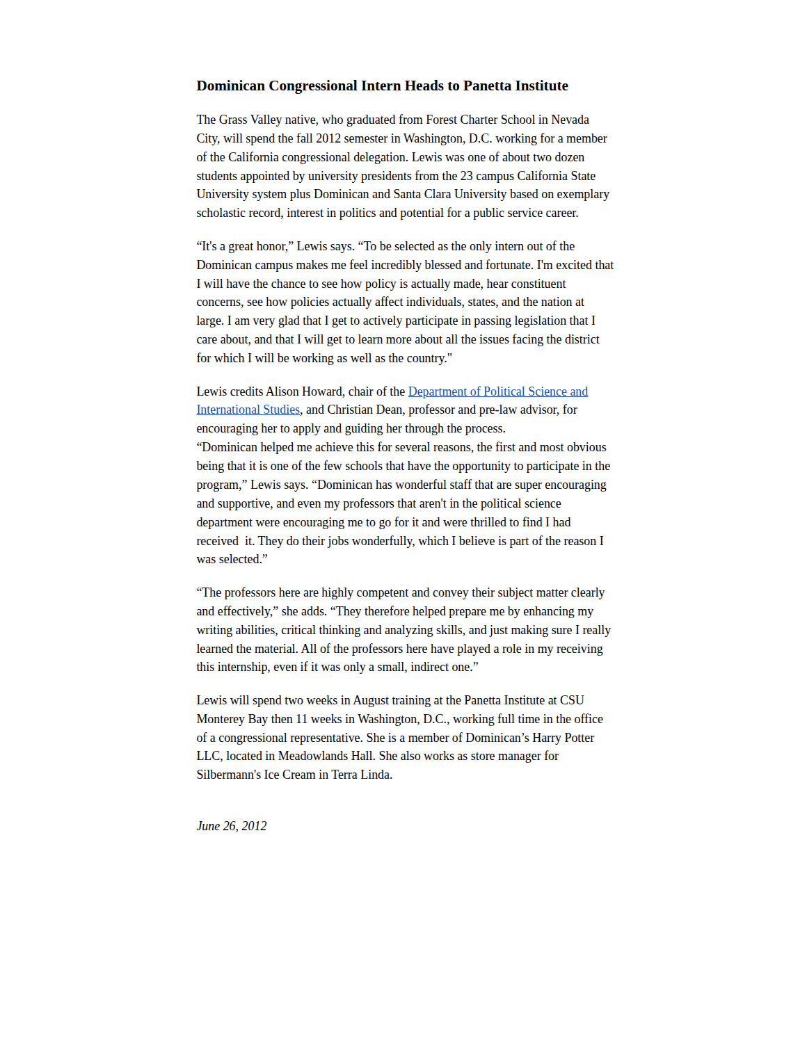Dominican Congressional Intern Heads to Panetta Institute
The Grass Valley native, who graduated from Forest Charter School in Nevada City, will spend the fall 2012 semester in Washington, D.C. working for a member of the California congressional delegation. Lewis was one of about two dozen students appointed by university presidents from the 23 campus California State University system plus Dominican and Santa Clara University based on exemplary scholastic record, interest in politics and potential for a public service career.
“It's a great honor,” Lewis says. “To be selected as the only intern out of the Dominican campus makes me feel incredibly blessed and fortunate. I'm excited that I will have the chance to see how policy is actually made, hear constituent concerns, see how policies actually affect individuals, states, and the nation at large. I am very glad that I get to actively participate in passing legislation that I care about, and that I will get to learn more about all the issues facing the district for which I will be working as well as the country."
Lewis credits Alison Howard, chair of the Department of Political Science and International Studies, and Christian Dean, professor and pre-law advisor, for encouraging her to apply and guiding her through the process.
“Dominican helped me achieve this for several reasons, the first and most obvious being that it is one of the few schools that have the opportunity to participate in the program,” Lewis says. “Dominican has wonderful staff that are super encouraging and supportive, and even my professors that aren't in the political science department were encouraging me to go for it and were thrilled to find I had received it. They do their jobs wonderfully, which I believe is part of the reason I was selected.”
“The professors here are highly competent and convey their subject matter clearly and effectively,” she adds. “They therefore helped prepare me by enhancing my writing abilities, critical thinking and analyzing skills, and just making sure I really learned the material. All of the professors here have played a role in my receiving this internship, even if it was only a small, indirect one.”
Lewis will spend two weeks in August training at the Panetta Institute at CSU Monterey Bay then 11 weeks in Washington, D.C., working full time in the office of a congressional representative. She is a member of Dominican’s Harry Potter LLC, located in Meadowlands Hall. She also works as store manager for Silbermann's Ice Cream in Terra Linda.
June 26, 2012